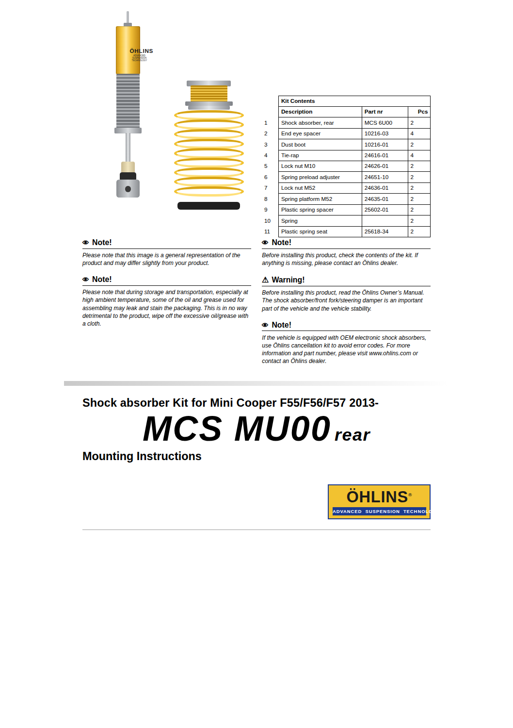ÖHLINSADVANCED SUSPENSION TECHNOLOGY
| | Kit Contents |
| --- | --- |
| | Description | Part nr | Pcs |
| 1 | Shock absorber, rear | MCS 6U00 | 2 |
| 2 | End eye spacer | 10216-03 | 4 |
| 3 | Dust boot | 10216-01 | 2 |
| 4 | Tie-rap | 24616-01 | 4 |
| 5 | Lock nut M10 | 24626-01 | 2 |
| 6 | Spring preload adjuster | 24651-10 | 2 |
| 7 | Lock nut M52 | 24636-01 | 2 |
| 8 | Spring platform M52 | 24635-01 | 2 |
| 9 | Plastic spring spacer | 25602-01 | 2 |
| 10 | Spring | | 2 |
| 11 | Plastic spring seat | 25618-34 | 2 |
👁Note!
Please note that this image is a general representation of the product and may differ slightly from your product.
👁Note!
Please note that during storage and transportation, especially at high ambient temperature, some of the oil and grease used for assembling may leak and stain the packaging. This is in no way detrimental to the product, wipe off the excessive oil/grease with a cloth.
👁Note!
Before installing this product, check the contents of the kit. If anything is missing, please contact an Öhlins dealer.
⚠Warning!
Before installing this product, read the Öhlins Owner’s Manual. The shock absorber/front fork/steering damper is an important part of the vehicle and the vehicle stability.
👁Note!
If the vehicle is equipped with OEM electronic shock absorbers, use Öhlins cancellation kit to avoid error codes. For more information and part number, please visit www.ohlins.com or contact an Öhlins dealer.
Shock absorber Kit for Mini Cooper F55/F56/F57 2013-
MCS MU00 rear
Mounting Instructions
ÖHLINS®
ADVANCED SUSPENSION TECHNOLOGY